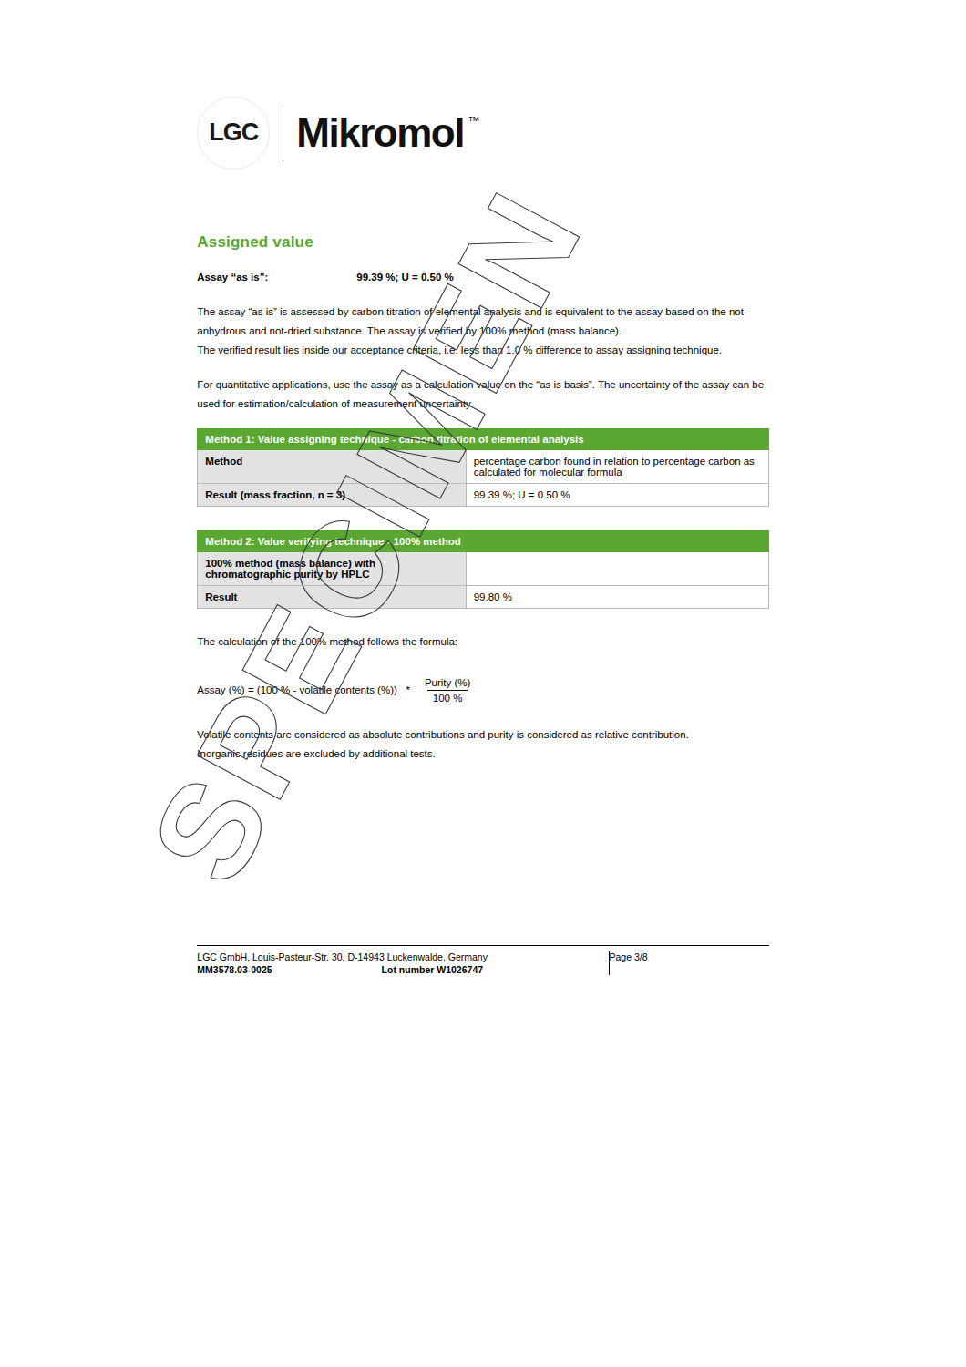LGC
Mikromol™
Assigned value
Assay “as is”: 99.39 %; U = 0.50 %
The assay “as is” is assessed by carbon titration of elemental analysis and is equivalent to the assay based on the not-anhydrous and not-dried substance. The assay is verified by 100% method (mass balance).
The verified result lies inside our acceptance criteria, i.e. less than 1.0 % difference to assay assigning technique.
For quantitative applications, use the assay as a calculation value on the “as is basis”. The uncertainty of the assay can be used for estimation/calculation of measurement uncertainty.
| Method 1: Value assigning technique - carbon titration of elemental analysis |
| --- |
| Method | percentage carbon found in relation to percentage carbon as calculated for molecular formula |
| Result (mass fraction, n = 3 ) | 99.39 %; U = 0.50 % |
| Method 2: Value verifying technique - 100% method |
| --- |
| 100% method (mass balance) with chromatographic purity by HPLC | |
| Result | 99.80 % |
The calculation of the 100% method follows the formula:
Assay (%) = (100 % - volatile contents (%)) * Purity (%)
100 %
Volatile contents are considered as absolute contributions and purity is considered as relative contribution.
Inorganic residues are excluded by additional tests.
SPECIMEN
| LGC GmbH, Louis-Pasteur-Str. 30, D-14943 Luckenwalde, Germany MM3578.03-0025 Lot number W1026747 | Page 3/8 |